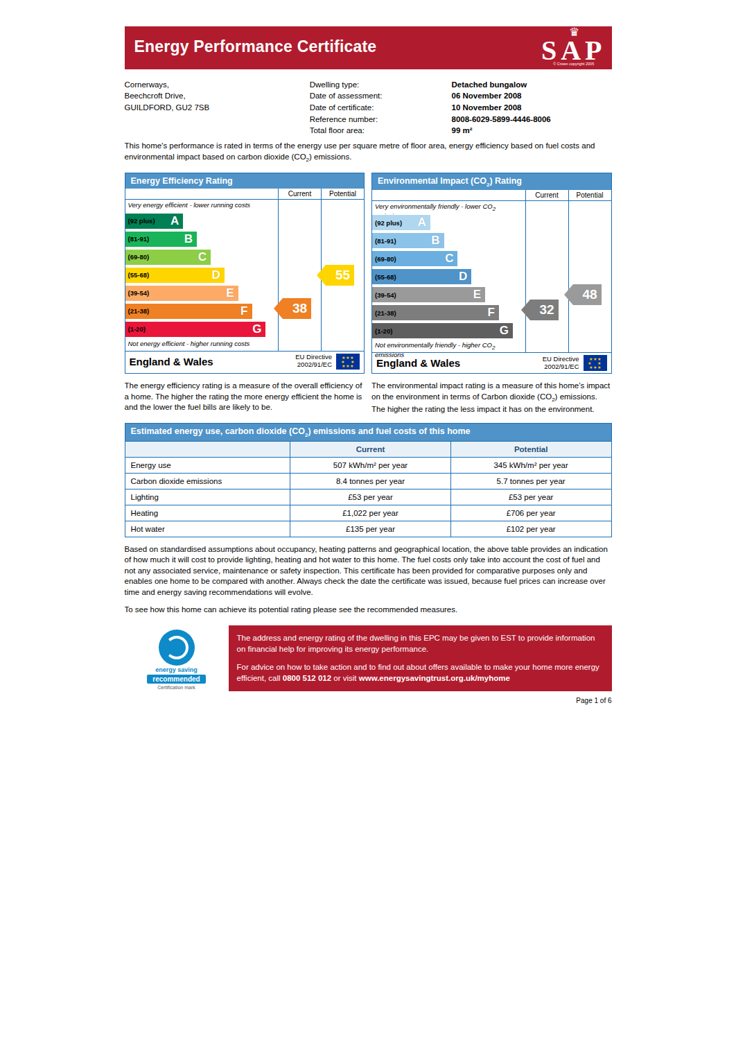Energy Performance Certificate
♛
SAP
© Crown copyright 2005
Cornerways,
Beechcroft Drive,
GUILDFORD, GU2 7SB
Dwelling type:
Date of assessment:
Date of certificate:
Reference number:
Total floor area:
Detached bungalow
06 November 2008
10 November 2008
8008-6029-5899-4446-8006
99 m²
This home's performance is rated in terms of the energy use per square metre of floor area, energy efficiency based on fuel costs and environmental impact based on carbon dioxide (CO2) emissions.
Energy Efficiency Rating
Current
Potential
Very energy efficient - lower running costs
(92 plus) A
(81-91) B
(69-80) C
(55-68) D
55
(39-54) E
(21-38) F
38
(1-20) G
Not energy efficient - higher running costs
England & Wales
EU Directive
2002/91/EC
★★★
★ ★
★★★
Environmental Impact (CO2) Rating
Current
Potential
Very environmentally friendly - lower CO2 emissions
(92 plus) A
(81-91) B
(69-80) C
(55-68) D
(39-54) E
48
(21-38) F
32
(1-20) G
Not environmentally friendly - higher CO2 emissions
England & Wales
EU Directive
2002/91/EC
★★★
★ ★
★★★
The energy efficiency rating is a measure of the overall efficiency of a home. The higher the rating the more energy efficient the home is and the lower the fuel bills are likely to be.
The environmental impact rating is a measure of this home’s impact on the environment in terms of Carbon dioxide (CO2) emissions. The higher the rating the less impact it has on the environment.
Estimated energy use, carbon dioxide (CO2) emissions and fuel costs of this home
| | Current | Potential |
| --- | --- | --- |
| Energy use | 507 kWh/m² per year | 345 kWh/m² per year |
| Carbon dioxide emissions | 8.4 tonnes per year | 5.7 tonnes per year |
| Lighting | £53 per year | £53 per year |
| Heating | £1,022 per year | £706 per year |
| Hot water | £135 per year | £102 per year |
Based on standardised assumptions about occupancy, heating patterns and geographical location, the above table provides an indication of how much it will cost to provide lighting, heating and hot water to this home. The fuel costs only take into account the cost of fuel and not any associated service, maintenance or safety inspection. This certificate has been provided for comparative purposes only and enables one home to be compared with another. Always check the date the certificate was issued, because fuel prices can increase over time and energy saving recommendations will evolve.
To see how this home can achieve its potential rating please see the recommended measures.
energy saving
recommended
Certification mark
The address and energy rating of the dwelling in this EPC may be given to EST to provide information on financial help for improving its energy performance.
For advice on how to take action and to find out about offers available to make your home more energy efficient, call 0800 512 012 or visit www.energysavingtrust.org.uk/myhome
Page 1 of 6